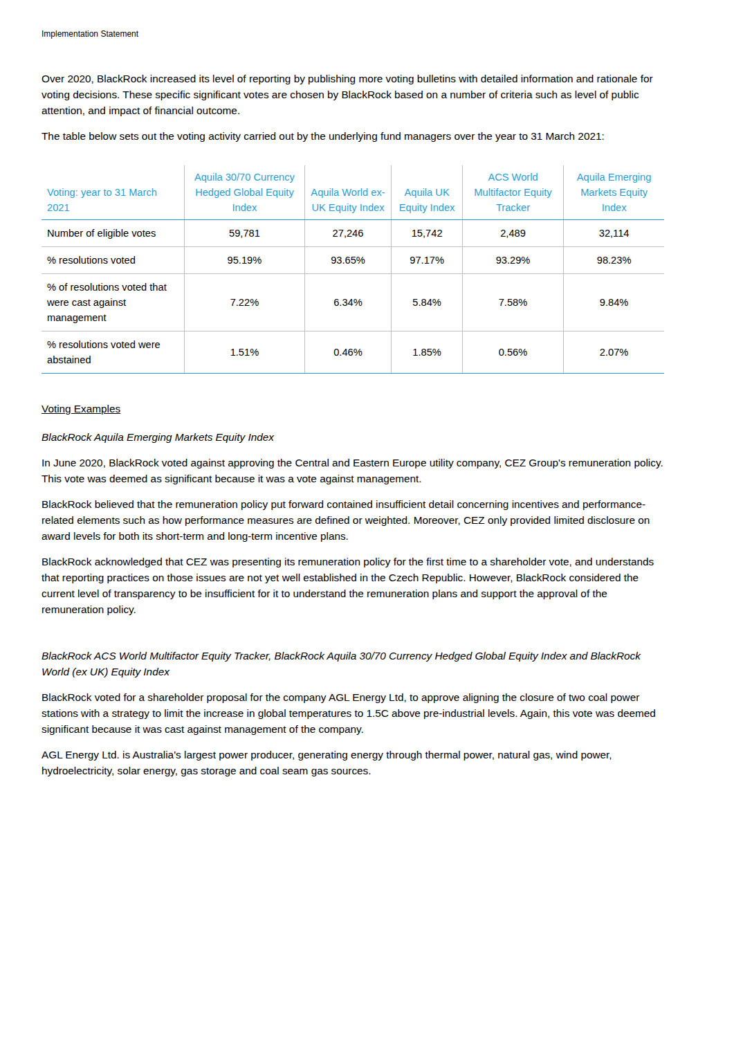Implementation Statement
Over 2020, BlackRock increased its level of reporting by publishing more voting bulletins with detailed information and rationale for voting decisions. These specific significant votes are chosen by BlackRock based on a number of criteria such as level of public attention, and impact of financial outcome.
The table below sets out the voting activity carried out by the underlying fund managers over the year to 31 March 2021:
| Voting: year to 31 March 2021 | Aquila 30/70 Currency Hedged Global Equity Index | Aquila World ex- UK Equity Index | Aquila UK Equity Index | ACS World Multifactor Equity Tracker | Aquila Emerging Markets Equity Index |
| --- | --- | --- | --- | --- | --- |
| Number of eligible votes | 59,781 | 27,246 | 15,742 | 2,489 | 32,114 |
| % resolutions voted | 95.19% | 93.65% | 97.17% | 93.29% | 98.23% |
| % of resolutions voted that were cast against management | 7.22% | 6.34% | 5.84% | 7.58% | 9.84% |
| % resolutions voted were abstained | 1.51% | 0.46% | 1.85% | 0.56% | 2.07% |
Voting Examples
BlackRock Aquila Emerging Markets Equity Index
In June 2020, BlackRock voted against approving the Central and Eastern Europe utility company, CEZ Group's remuneration policy. This vote was deemed as significant because it was a vote against management.
BlackRock believed that the remuneration policy put forward contained insufficient detail concerning incentives and performance-related elements such as how performance measures are defined or weighted. Moreover, CEZ only provided limited disclosure on award levels for both its short-term and long-term incentive plans.
BlackRock acknowledged that CEZ was presenting its remuneration policy for the first time to a shareholder vote, and understands that reporting practices on those issues are not yet well established in the Czech Republic. However, BlackRock considered the current level of transparency to be insufficient for it to understand the remuneration plans and support the approval of the remuneration policy.
BlackRock ACS World Multifactor Equity Tracker, BlackRock Aquila 30/70 Currency Hedged Global Equity Index and BlackRock World (ex UK) Equity Index
BlackRock voted for a shareholder proposal for the company AGL Energy Ltd, to approve aligning the closure of two coal power stations with a strategy to limit the increase in global temperatures to 1.5C above pre-industrial levels. Again, this vote was deemed significant because it was cast against management of the company.
AGL Energy Ltd. is Australia's largest power producer, generating energy through thermal power, natural gas, wind power, hydroelectricity, solar energy, gas storage and coal seam gas sources.